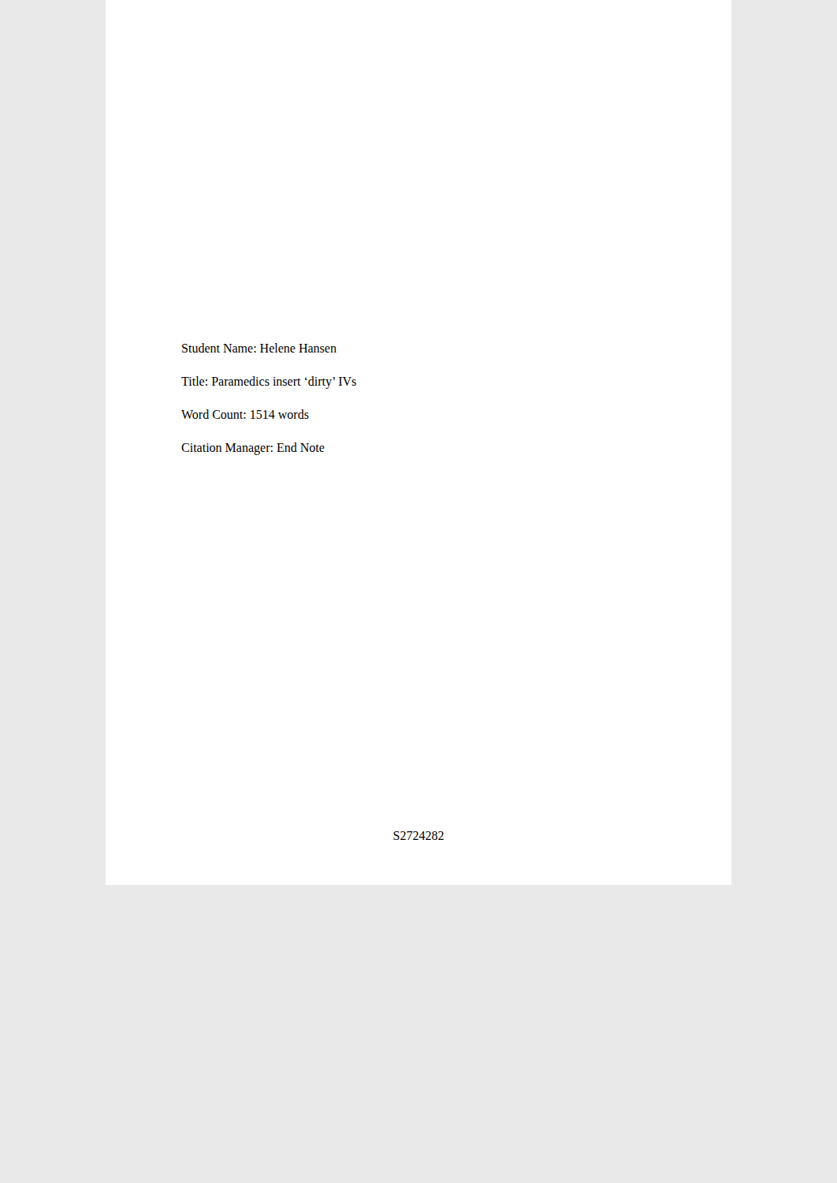Student Name: Helene Hansen
Title: Paramedics insert ‘dirty’ IVs
Word Count: 1514 words
Citation Manager: End Note
S2724282